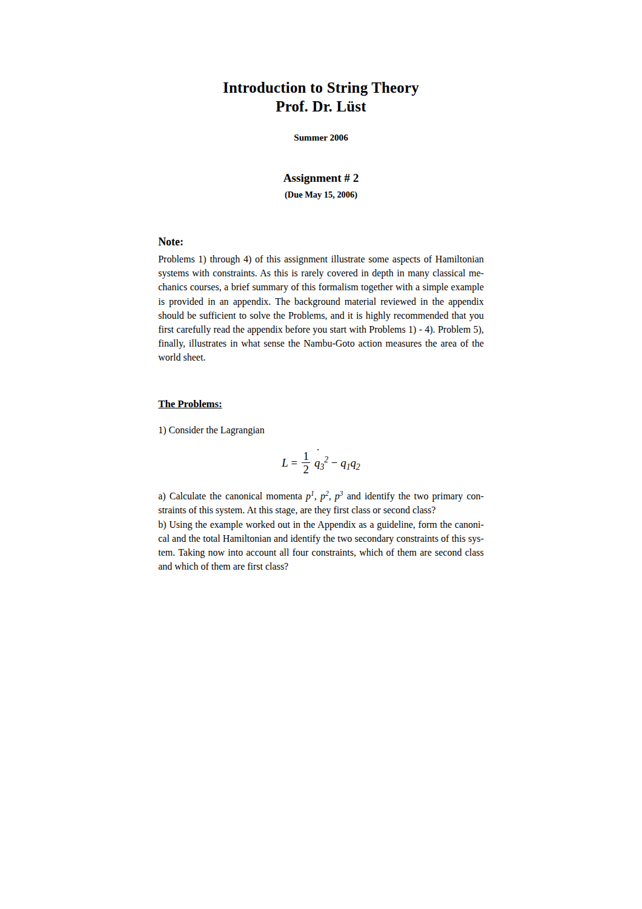Introduction to String Theory
Prof. Dr. Lüst
Summer 2006
Assignment # 2
(Due May 15, 2006)
Note:
Problems 1) through 4) of this assignment illustrate some aspects of Hamiltonian systems with constraints. As this is rarely covered in depth in many classical mechanics courses, a brief summary of this formalism together with a simple example is provided in an appendix. The background material reviewed in the appendix should be sufficient to solve the Problems, and it is highly recommended that you first carefully read the appendix before you start with Problems 1) - 4). Problem 5), finally, illustrates in what sense the Nambu-Goto action measures the area of the world sheet.
The Problems:
1) Consider the Lagrangian
L = 12 q32 − q1q2
a) Calculate the canonical momenta p1, p2, p3 and identify the two primary constraints of this system. At this stage, are they first class or second class?
b) Using the example worked out in the Appendix as a guideline, form the canonical and the total Hamiltonian and identify the two secondary constraints of this system. Taking now into account all four constraints, which of them are second class and which of them are first class?